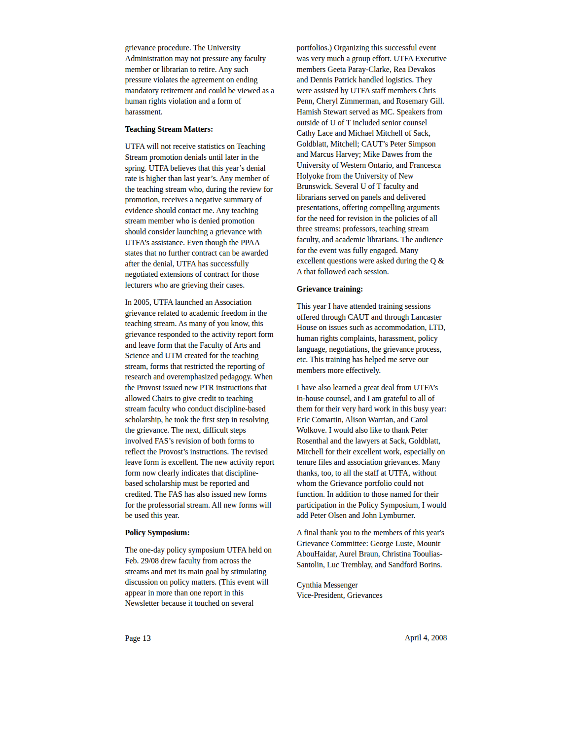grievance procedure. The University Administration may not pressure any faculty member or librarian to retire. Any such pressure violates the agreement on ending mandatory retirement and could be viewed as a human rights violation and a form of harassment.
Teaching Stream Matters:
UTFA will not receive statistics on Teaching Stream promotion denials until later in the spring. UTFA believes that this year’s denial rate is higher than last year’s. Any member of the teaching stream who, during the review for promotion, receives a negative summary of evidence should contact me. Any teaching stream member who is denied promotion should consider launching a grievance with UTFA’s assistance. Even though the PPAA states that no further contract can be awarded after the denial, UTFA has successfully negotiated extensions of contract for those lecturers who are grieving their cases.
In 2005, UTFA launched an Association grievance related to academic freedom in the teaching stream. As many of you know, this grievance responded to the activity report form and leave form that the Faculty of Arts and Science and UTM created for the teaching stream, forms that restricted the reporting of research and overemphasized pedagogy. When the Provost issued new PTR instructions that allowed Chairs to give credit to teaching stream faculty who conduct discipline-based scholarship, he took the first step in resolving the grievance. The next, difficult steps involved FAS’s revision of both forms to reflect the Provost’s instructions. The revised leave form is excellent. The new activity report form now clearly indicates that discipline-based scholarship must be reported and credited. The FAS has also issued new forms for the professorial stream. All new forms will be used this year.
Policy Symposium:
The one-day policy symposium UTFA held on Feb. 29/08 drew faculty from across the streams and met its main goal by stimulating discussion on policy matters. (This event will appear in more than one report in this Newsletter because it touched on several portfolios.) Organizing this successful event was very much a group effort. UTFA Executive members Geeta Paray-Clarke, Rea Devakos and Dennis Patrick handled logistics. They were assisted by UTFA staff members Chris Penn, Cheryl Zimmerman, and Rosemary Gill. Hamish Stewart served as MC. Speakers from outside of U of T included senior counsel Cathy Lace and Michael Mitchell of Sack, Goldblatt, Mitchell; CAUT’s Peter Simpson and Marcus Harvey; Mike Dawes from the University of Western Ontario, and Francesca Holyoke from the University of New Brunswick. Several U of T faculty and librarians served on panels and delivered presentations, offering compelling arguments for the need for revision in the policies of all three streams: professors, teaching stream faculty, and academic librarians. The audience for the event was fully engaged. Many excellent questions were asked during the Q & A that followed each session.
Grievance training:
This year I have attended training sessions offered through CAUT and through Lancaster House on issues such as accommodation, LTD, human rights complaints, harassment, policy language, negotiations, the grievance process, etc. This training has helped me serve our members more effectively.
I have also learned a great deal from UTFA’s in-house counsel, and I am grateful to all of them for their very hard work in this busy year: Eric Comartin, Alison Warrian, and Carol Wolkove. I would also like to thank Peter Rosenthal and the lawyers at Sack, Goldblatt, Mitchell for their excellent work, especially on tenure files and association grievances. Many thanks, too, to all the staff at UTFA, without whom the Grievance portfolio could not function. In addition to those named for their participation in the Policy Symposium, I would add Peter Olsen and John Lymburner.
A final thank you to the members of this year's Grievance Committee: George Luste, Mounir AbouHaidar, Aurel Braun, Christina Tooulias-Santolin, Luc Tremblay, and Sandford Borins.
Cynthia Messenger
Vice-President, Grievances
Page 13 April 4, 2008